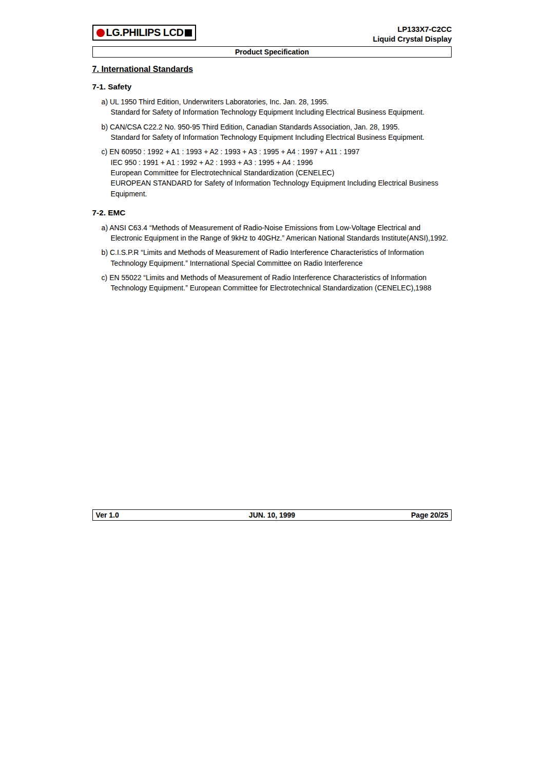LG.PHILIPS LCD
LP133X7-C2CC
Liquid Crystal Display
Product Specification
7. International Standards
7-1. Safety
a) UL 1950 Third Edition, Underwriters Laboratories, Inc. Jan. 28, 1995. Standard for Safety of Information Technology Equipment Including Electrical Business Equipment.
b) CAN/CSA C22.2 No. 950-95 Third Edition, Canadian Standards Association, Jan. 28, 1995. Standard for Safety of Information Technology Equipment Including Electrical Business Equipment.
c) EN 60950 : 1992 + A1 : 1993 + A2 : 1993 + A3 : 1995 + A4 : 1997 + A11 : 1997 IEC 950 : 1991 + A1 : 1992 + A2 : 1993 + A3 : 1995 + A4 : 1996 European Committee for Electrotechnical Standardization (CENELEC) EUROPEAN STANDARD for Safety of Information Technology Equipment Including Electrical Business Equipment.
7-2. EMC
a) ANSI C63.4 “Methods of Measurement of Radio-Noise Emissions from Low-Voltage Electrical and Electronic Equipment in the Range of 9kHz to 40GHz.” American National Standards Institute(ANSI),1992.
b) C.I.S.P.R “Limits and Methods of Measurement of Radio Interference Characteristics of Information Technology Equipment.” International Special Committee on Radio Interference
c) EN 55022 “Limits and Methods of Measurement of Radio Interference Characteristics of Information Technology Equipment.” European Committee for Electrotechnical Standardization (CENELEC),1988
Ver 1.0
JUN. 10, 1999
Page 20/25